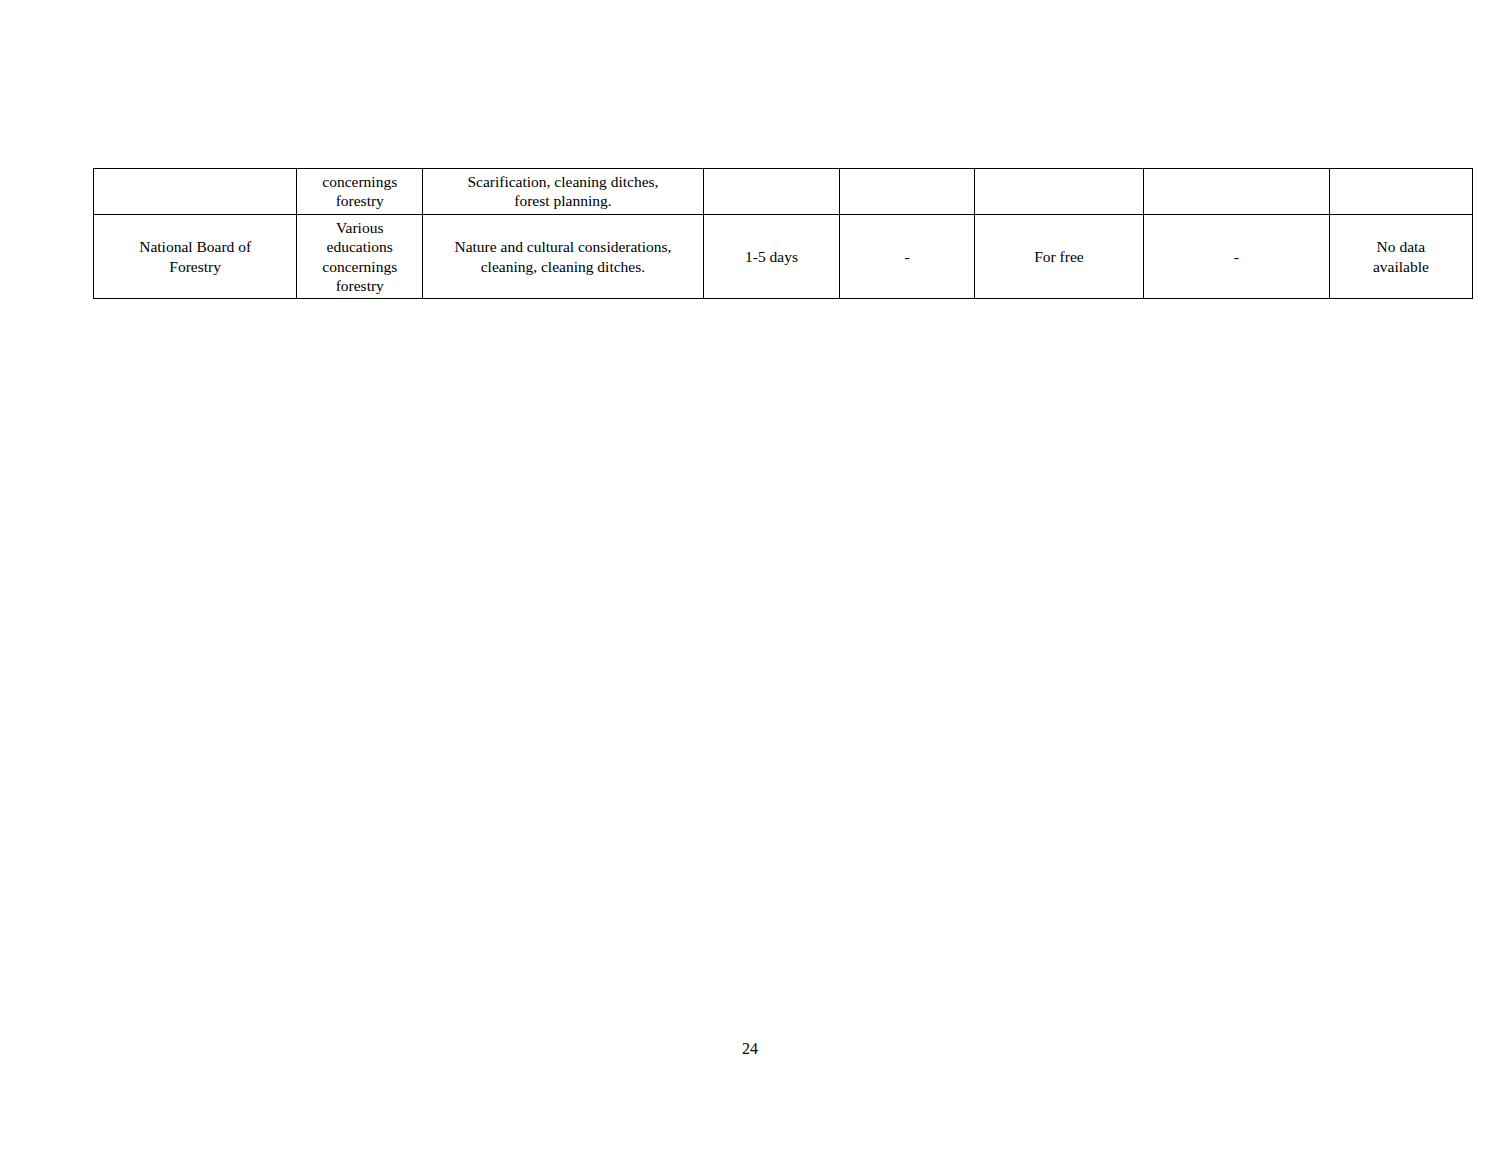| | concernings forestry | Scarification, cleaning ditches, forest planning. | | | | | |
| National Board of Forestry | Various educations concernings forestry | Nature and cultural considerations, cleaning, cleaning ditches. | 1-5 days | - | For free | - | No data available |
24